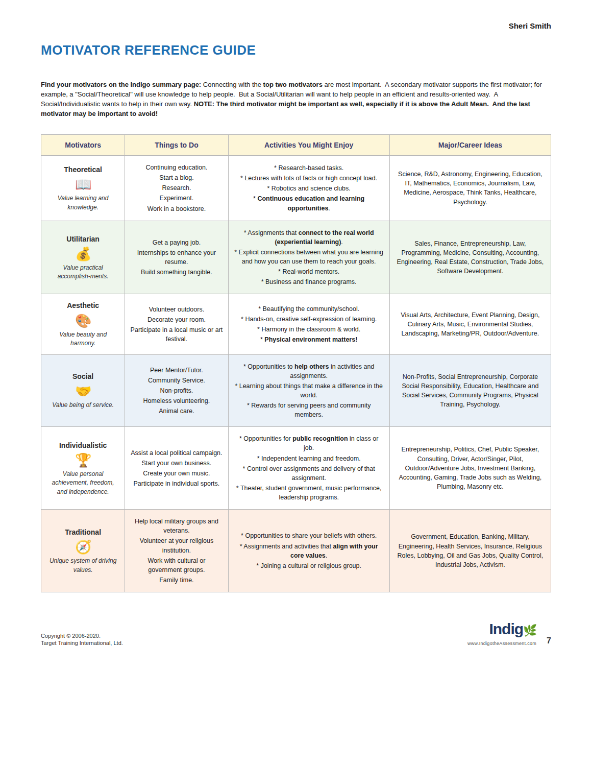Sheri Smith
MOTIVATOR REFERENCE GUIDE
Find your motivators on the Indigo summary page: Connecting with the top two motivators are most important. A secondary motivator supports the first motivator; for example, a "Social/Theoretical" will use knowledge to help people. But a Social/Utilitarian will want to help people in an efficient and results-oriented way. A Social/Individualistic wants to help in their own way. NOTE: The third motivator might be important as well, especially if it is above the Adult Mean. And the last motivator may be important to avoid!
| Motivators | Things to Do | Activities You Might Enjoy | Major/Career Ideas |
| --- | --- | --- | --- |
| Theoretical 📖 Value learning and knowledge. | Continuing education. Start a blog. Research. Experiment. Work in a bookstore. | * Research-based tasks. * Lectures with lots of facts or high concept load. * Robotics and science clubs. * Continuous education and learning opportunities . | Science, R&D, Astronomy, Engineering, Education, IT, Mathematics, Economics, Journalism, Law, Medicine, Aerospace, Think Tanks, Healthcare, Psychology. |
| Utilitarian 💰 Value practical accomplish-ments. | Get a paying job. Internships to enhance your resume. Build something tangible. | * Assignments that connect to the real world (experiential learning) . * Explicit connections between what you are learning and how you can use them to reach your goals. * Real-world mentors. * Business and finance programs. | Sales, Finance, Entrepreneurship, Law, Programming, Medicine, Consulting, Accounting, Engineering, Real Estate, Construction, Trade Jobs, Software Development. |
| Aesthetic 🎨 Value beauty and harmony. | Volunteer outdoors. Decorate your room. Participate in a local music or art festival. | * Beautifying the community/school. * Hands-on, creative self-expression of learning. * Harmony in the classroom & world. * Physical environment matters! | Visual Arts, Architecture, Event Planning, Design, Culinary Arts, Music, Environmental Studies, Landscaping, Marketing/PR, Outdoor/Adventure. |
| Social 🤝 Value being of service. | Peer Mentor/Tutor. Community Service. Non-profits. Homeless volunteering. Animal care. | * Opportunities to help others in activities and assignments. * Learning about things that make a difference in the world. * Rewards for serving peers and community members. | Non-Profits, Social Entrepreneurship, Corporate Social Responsibility, Education, Healthcare and Social Services, Community Programs, Physical Training, Psychology. |
| Individualistic 🏆 Value personal achievement, freedom, and independence. | Assist a local political campaign. Start your own business. Create your own music. Participate in individual sports. | * Opportunities for public recognition in class or job. * Independent learning and freedom. * Control over assignments and delivery of that assignment. * Theater, student government, music performance, leadership programs. | Entrepreneurship, Politics, Chef, Public Speaker, Consulting, Driver, Actor/Singer, Pilot, Outdoor/Adventure Jobs, Investment Banking, Accounting, Gaming, Trade Jobs such as Welding, Plumbing, Masonry etc. |
| Traditional 🧭 Unique system of driving values. | Help local military groups and veterans. Volunteer at your religious institution. Work with cultural or government groups. Family time. | * Opportunities to share your beliefs with others. * Assignments and activities that align with your core values . * Joining a cultural or religious group. | Government, Education, Banking, Military, Engineering, Health Services, Insurance, Religious Roles, Lobbying, Oil and Gas Jobs, Quality Control, Industrial Jobs, Activism. |
Copyright © 2006-2020.
Target Training International, Ltd.
Indig🌿
www.IndigotheAssessment.com
7